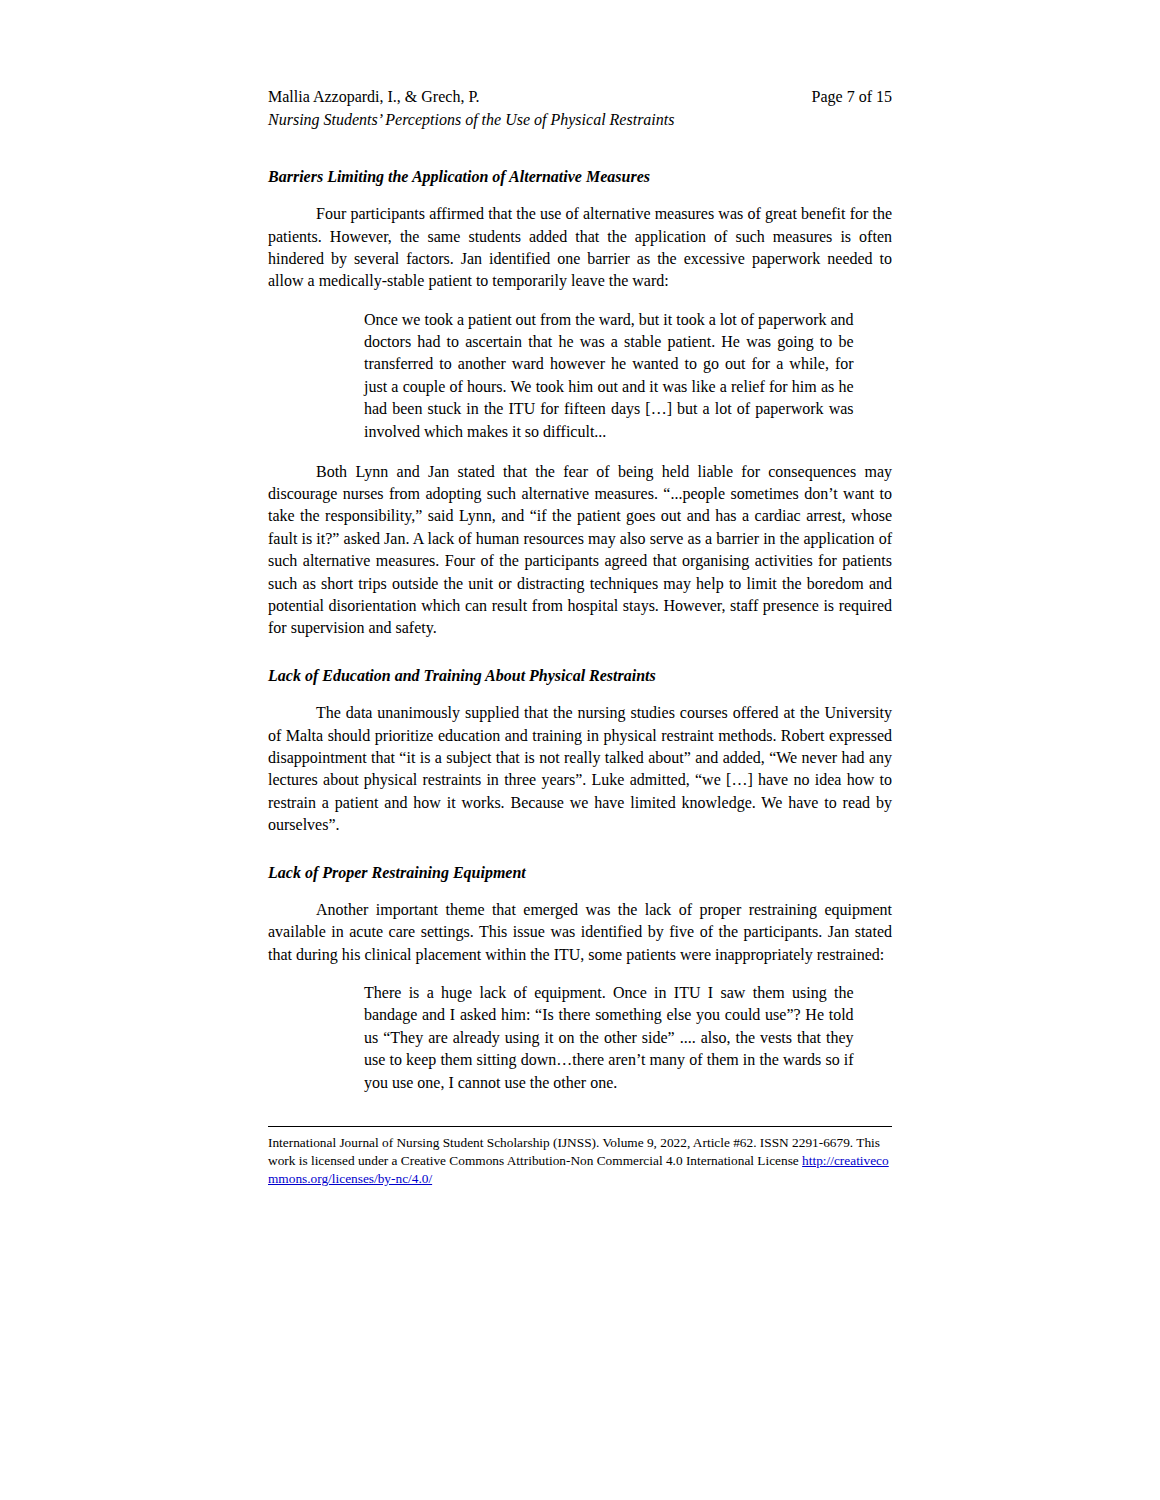Mallia Azzopardi, I., & Grech, P.
Nursing Students’ Perceptions of the Use of Physical Restraints
Page 7 of 15
Barriers Limiting the Application of Alternative Measures
Four participants affirmed that the use of alternative measures was of great benefit for the patients. However, the same students added that the application of such measures is often hindered by several factors. Jan identified one barrier as the excessive paperwork needed to allow a medically-stable patient to temporarily leave the ward:
Once we took a patient out from the ward, but it took a lot of paperwork and doctors had to ascertain that he was a stable patient. He was going to be transferred to another ward however he wanted to go out for a while, for just a couple of hours. We took him out and it was like a relief for him as he had been stuck in the ITU for fifteen days […] but a lot of paperwork was involved which makes it so difficult...
Both Lynn and Jan stated that the fear of being held liable for consequences may discourage nurses from adopting such alternative measures. “...people sometimes don’t want to take the responsibility,” said Lynn, and “if the patient goes out and has a cardiac arrest, whose fault is it?” asked Jan. A lack of human resources may also serve as a barrier in the application of such alternative measures. Four of the participants agreed that organising activities for patients such as short trips outside the unit or distracting techniques may help to limit the boredom and potential disorientation which can result from hospital stays. However, staff presence is required for supervision and safety.
Lack of Education and Training About Physical Restraints
The data unanimously supplied that the nursing studies courses offered at the University of Malta should prioritize education and training in physical restraint methods. Robert expressed disappointment that “it is a subject that is not really talked about” and added, “We never had any lectures about physical restraints in three years”. Luke admitted, “we […] have no idea how to restrain a patient and how it works. Because we have limited knowledge. We have to read by ourselves”.
Lack of Proper Restraining Equipment
Another important theme that emerged was the lack of proper restraining equipment available in acute care settings. This issue was identified by five of the participants. Jan stated that during his clinical placement within the ITU, some patients were inappropriately restrained:
There is a huge lack of equipment. Once in ITU I saw them using the bandage and I asked him: “Is there something else you could use”? He told us “They are already using it on the other side” .... also, the vests that they use to keep them sitting down…there aren’t many of them in the wards so if you use one, I cannot use the other one.
International Journal of Nursing Student Scholarship (IJNSS). Volume 9, 2022, Article #62. ISSN 2291-6679. This work is licensed under a Creative Commons Attribution-Non Commercial 4.0 International License http://creativecommons.org/licenses/by-nc/4.0/